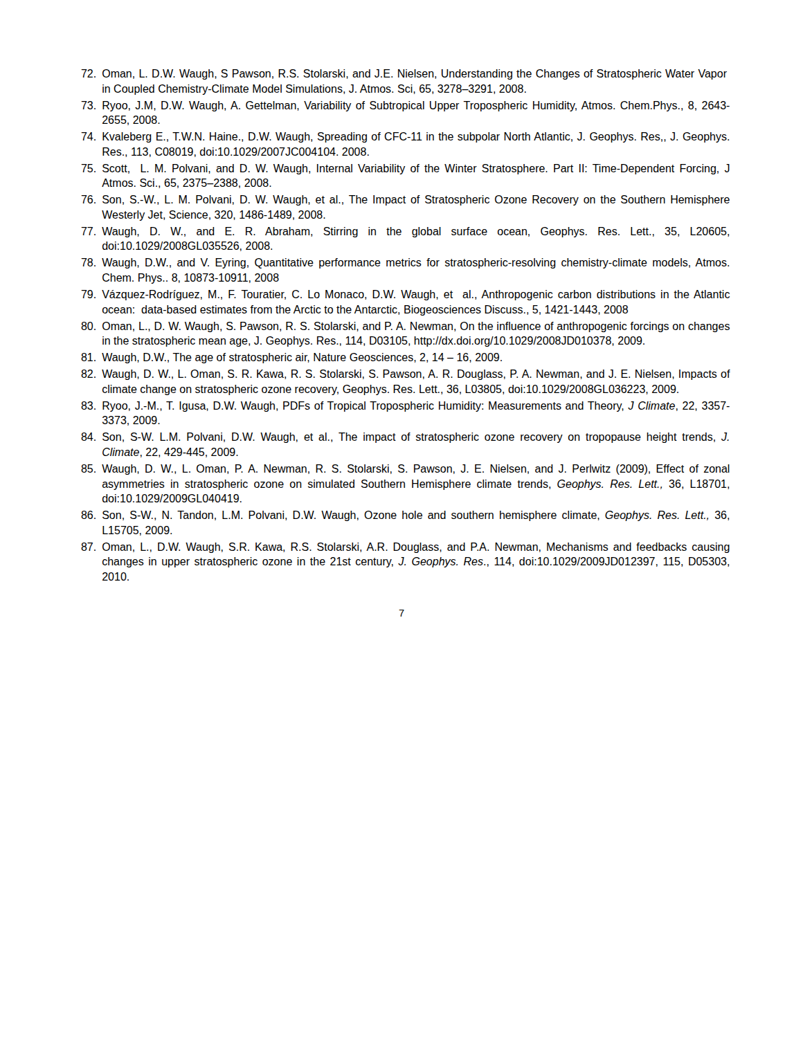72. Oman, L. D.W. Waugh, S Pawson, R.S. Stolarski, and J.E. Nielsen, Understanding the Changes of Stratospheric Water Vapor in Coupled Chemistry-Climate Model Simulations, J. Atmos. Sci, 65, 3278–3291, 2008.
73. Ryoo, J.M, D.W. Waugh, A. Gettelman, Variability of Subtropical Upper Tropospheric Humidity, Atmos. Chem.Phys., 8, 2643-2655, 2008.
74. Kvaleberg E., T.W.N. Haine., D.W. Waugh, Spreading of CFC-11 in the subpolar North Atlantic, J. Geophys. Res,, J. Geophys. Res., 113, C08019, doi:10.1029/2007JC004104. 2008.
75. Scott, L. M. Polvani, and D. W. Waugh, Internal Variability of the Winter Stratosphere. Part II: Time-Dependent Forcing, J Atmos. Sci., 65, 2375–2388, 2008.
76. Son, S.-W., L. M. Polvani, D. W. Waugh, et al., The Impact of Stratospheric Ozone Recovery on the Southern Hemisphere Westerly Jet, Science, 320, 1486-1489, 2008.
77. Waugh, D. W., and E. R. Abraham, Stirring in the global surface ocean, Geophys. Res. Lett., 35, L20605, doi:10.1029/2008GL035526, 2008.
78. Waugh, D.W., and V. Eyring, Quantitative performance metrics for stratospheric-resolving chemistry-climate models, Atmos. Chem. Phys.. 8, 10873-10911, 2008
79. Vázquez-Rodríguez, M., F. Touratier, C. Lo Monaco, D.W. Waugh, et al., Anthropogenic carbon distributions in the Atlantic ocean: data-based estimates from the Arctic to the Antarctic, Biogeosciences Discuss., 5, 1421-1443, 2008
80. Oman, L., D. W. Waugh, S. Pawson, R. S. Stolarski, and P. A. Newman, On the influence of anthropogenic forcings on changes in the stratospheric mean age, J. Geophys. Res., 114, D03105, http://dx.doi.org/10.1029/2008JD010378, 2009.
81. Waugh, D.W., The age of stratospheric air, Nature Geosciences, 2, 14 – 16, 2009.
82. Waugh, D. W., L. Oman, S. R. Kawa, R. S. Stolarski, S. Pawson, A. R. Douglass, P. A. Newman, and J. E. Nielsen, Impacts of climate change on stratospheric ozone recovery, Geophys. Res. Lett., 36, L03805, doi:10.1029/2008GL036223, 2009.
83. Ryoo, J.-M., T. Igusa, D.W. Waugh, PDFs of Tropical Tropospheric Humidity: Measurements and Theory, J Climate, 22, 3357-3373, 2009.
84. Son, S-W. L.M. Polvani, D.W. Waugh, et al., The impact of stratospheric ozone recovery on tropopause height trends, J. Climate, 22, 429-445, 2009.
85. Waugh, D. W., L. Oman, P. A. Newman, R. S. Stolarski, S. Pawson, J. E. Nielsen, and J. Perlwitz (2009), Effect of zonal asymmetries in stratospheric ozone on simulated Southern Hemisphere climate trends, Geophys. Res. Lett., 36, L18701, doi:10.1029/2009GL040419.
86. Son, S-W., N. Tandon, L.M. Polvani, D.W. Waugh, Ozone hole and southern hemisphere climate, Geophys. Res. Lett., 36, L15705, 2009.
87. Oman, L., D.W. Waugh, S.R. Kawa, R.S. Stolarski, A.R. Douglass, and P.A. Newman, Mechanisms and feedbacks causing changes in upper stratospheric ozone in the 21st century, J. Geophys. Res., 114, doi:10.1029/2009JD012397, 115, D05303, 2010.
7